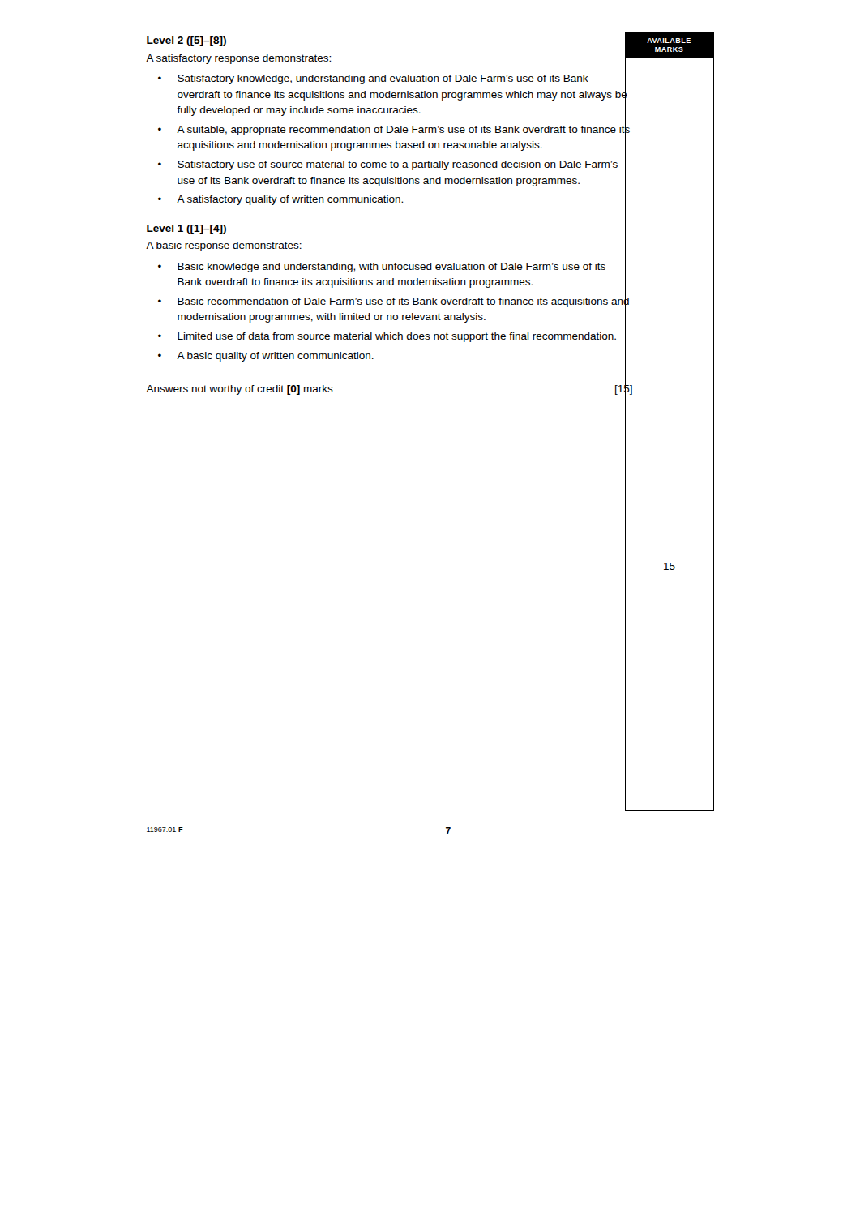AVAILABLE
MARKS
15
Level 2 ([5]–[8])
A satisfactory response demonstrates:
Satisfactory knowledge, understanding and evaluation of Dale Farm’s use of its Bank overdraft to finance its acquisitions and modernisation programmes which may not always be fully developed or may include some inaccuracies.
A suitable, appropriate recommendation of Dale Farm’s use of its Bank overdraft to finance its acquisitions and modernisation programmes based on reasonable analysis.
Satisfactory use of source material to come to a partially reasoned decision on Dale Farm’s use of its Bank overdraft to finance its acquisitions and modernisation programmes.
A satisfactory quality of written communication.
Level 1 ([1]–[4])
A basic response demonstrates:
Basic knowledge and understanding, with unfocused evaluation of Dale Farm’s use of its Bank overdraft to finance its acquisitions and modernisation programmes.
Basic recommendation of Dale Farm’s use of its Bank overdraft to finance its acquisitions and modernisation programmes, with limited or no relevant analysis.
Limited use of data from source material which does not support the final recommendation.
A basic quality of written communication.
Answers not worthy of credit [0] marks [15]
11967.01 F
7